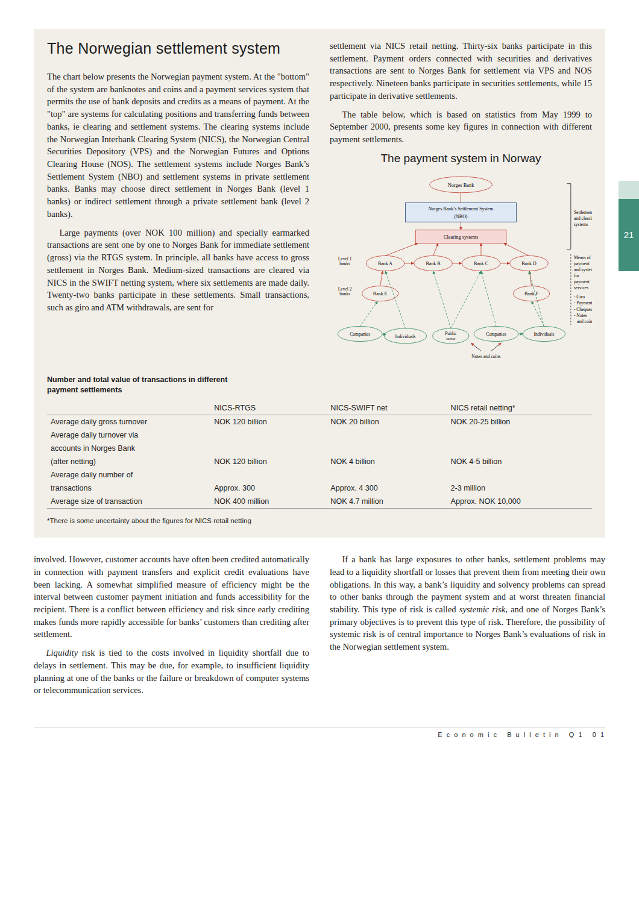21
The Norwegian settlement system
The chart below presents the Norwegian payment system. At the "bottom" of the system are banknotes and coins and a payment services system that permits the use of bank deposits and credits as a means of payment. At the "top" are systems for calculating positions and transferring funds between banks, ie clearing and settlement systems. The clearing systems include the Norwegian Interbank Clearing System (NICS), the Norwegian Central Securities Depository (VPS) and the Norwegian Futures and Options Clearing House (NOS). The settlement systems include Norges Bank’s Settlement System (NBO) and settlement systems in private settlement banks. Banks may choose direct settlement in Norges Bank (level 1 banks) or indirect settlement through a private settlement bank (level 2 banks).
Large payments (over NOK 100 million) and specially earmarked transactions are sent one by one to Norges Bank for immediate settlement (gross) via the RTGS system. In principle, all banks have access to gross settlement in Norges Bank. Medium-sized transactions are cleared via NICS in the SWIFT netting system, where six settlements are made daily. Twenty-two banks participate in these settlements. Small transactions, such as giro and ATM withdrawals, are sent for
settlement via NICS retail netting. Thirty-six banks participate in this settlement. Payment orders connected with securities and derivatives transactions are sent to Norges Bank for settlement via VPS and NOS respectively. Nineteen banks participate in securities settlements, while 15 participate in derivative settlements.
The table below, which is based on statistics from May 1999 to September 2000, presents some key figures in connection with different payment settlements.
The payment system in Norway
Norges Bank Norges Bank’s Settlement System (NBO) Clearing systems Bank A Bank B Bank C Bank D Bank E Bank F Companies Individuals Public sector Companies Individuals Notes and coins Level 1 banks Level 2 banks Settlement and clearing systems Means of payment and systems for payment services - Giro - Payment cards - Cheques - Notes and coins
Number and total value of transactions in different
payment settlements
| | NICS-RTGS | NICS-SWIFT net | NICS retail netting* |
| --- | --- | --- | --- |
| Average daily gross turnover | NOK 120 billion | NOK 20 billion | NOK 20-25 billion |
| Average daily turnover via | | | |
| accounts in Norges Bank | | | |
| (after netting) | NOK 120 billion | NOK 4 billion | NOK 4-5 billion |
| Average daily number of | | | |
| transactions | Approx. 300 | Approx. 4 300 | 2-3 million |
| Average size of transaction | NOK 400 million | NOK 4.7 million | Approx. NOK 10,000 |
*There is some uncertainty about the figures for NICS retail netting
involved. However, customer accounts have often been credited automatically in connection with payment transfers and explicit credit evaluations have been lacking. A somewhat simplified measure of efficiency might be the interval between customer payment initiation and funds accessibility for the recipient. There is a conflict between efficiency and risk since early crediting makes funds more rapidly accessible for banks’ customers than crediting after settlement.
Liquidity risk is tied to the costs involved in liquidity shortfall due to delays in settlement. This may be due, for example, to insufficient liquidity planning at one of the banks or the failure or breakdown of computer systems or telecommunication services.
If a bank has large exposures to other banks, settlement problems may lead to a liquidity shortfall or losses that prevent them from meeting their own obligations. In this way, a bank’s liquidity and solvency problems can spread to other banks through the payment system and at worst threaten financial stability. This type of risk is called systemic risk, and one of Norges Bank’s primary objectives is to prevent this type of risk. Therefore, the possibility of systemic risk is of central importance to Norges Bank’s evaluations of risk in the Norwegian settlement system.
E c o n o m i c B u l l e t i n Q 1 0 1